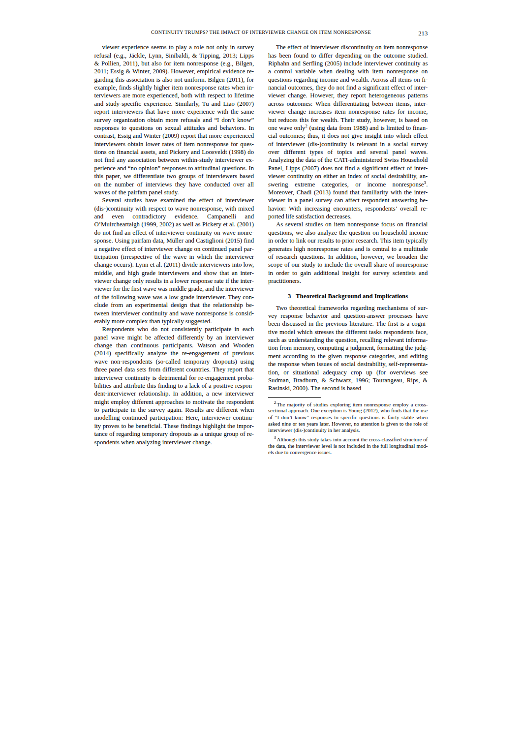CONTINUITY TRUMPS? THE IMPACT OF INTERVIEWER CHANGE ON ITEM NONRESPONSE 213
viewer experience seems to play a role not only in survey refusal (e.g., Jäckle, Lynn, Sinibaldi, & Tipping, 2013; Lipps & Pollien, 2011), but also for item nonresponse (e.g., Bilgen, 2011; Essig & Winter, 2009). However, empirical evidence regarding this association is also not uniform. Bilgen (2011), for example, finds slightly higher item nonresponse rates when interviewers are more experienced, both with respect to lifetime and study-specific experience. Similarly, Tu and Liao (2007) report interviewers that have more experience with the same survey organization obtain more refusals and “I don’t know” responses to questions on sexual attitudes and behaviors. In contrast, Essig and Winter (2009) report that more experienced interviewers obtain lower rates of item nonresponse for questions on financial assets, and Pickery and Loosveldt (1998) do not find any association between within-study interviewer experience and “no opinion” responses to attitudinal questions. In this paper, we differentiate two groups of interviewers based on the number of interviews they have conducted over all waves of the pairfam panel study.
Several studies have examined the effect of interviewer (dis-)continuity with respect to wave nonresponse, with mixed and even contradictory evidence. Campanelli and O’Muircheartaigh (1999, 2002) as well as Pickery et al. (2001) do not find an effect of interviewer continuity on wave nonresponse. Using pairfam data, Müller and Castiglioni (2015) find a negative effect of interviewer change on continued panel participation (irrespective of the wave in which the interviewer change occurs). Lynn et al. (2011) divide interviewers into low, middle, and high grade interviewers and show that an interviewer change only results in a lower response rate if the interviewer for the first wave was middle grade, and the interviewer of the following wave was a low grade interviewer. They conclude from an experimental design that the relationship between interviewer continuity and wave nonresponse is considerably more complex than typically suggested.
Respondents who do not consistently participate in each panel wave might be affected differently by an interviewer change than continuous participants. Watson and Wooden (2014) specifically analyze the re-engagement of previous wave non-respondents (so-called temporary dropouts) using three panel data sets from different countries. They report that interviewer continuity is detrimental for re-engagement probabilities and attribute this finding to a lack of a positive respondent-interviewer relationship. In addition, a new interviewer might employ different approaches to motivate the respondent to participate in the survey again. Results are different when modelling continued participation: Here, interviewer continuity proves to be beneficial. These findings highlight the importance of regarding temporary dropouts as a unique group of respondents when analyzing interviewer change.
The effect of interviewer discontinuity on item nonresponse has been found to differ depending on the outcome studied. Riphahn and Serfling (2005) include interviewer continuity as a control variable when dealing with item nonresponse on questions regarding income and wealth. Across all items on financial outcomes, they do not find a significant effect of interviewer change. However, they report heterogeneous patterns across outcomes: When differentiating between items, interviewer change increases item nonresponse rates for income, but reduces this for wealth. Their study, however, is based on one wave only2 (using data from 1988) and is limited to financial outcomes; thus, it does not give insight into which effect of interviewer (dis-)continuity is relevant in a social survey over different types of topics and several panel waves. Analyzing the data of the CATI-administered Swiss Household Panel, Lipps (2007) does not find a significant effect of interviewer continuity on either an index of social desirability, answering extreme categories, or income nonresponse3. Moreover, Chadi (2013) found that familiarity with the interviewer in a panel survey can affect respondent answering behavior: With increasing encounters, respondents’ overall reported life satisfaction decreases.
As several studies on item nonresponse focus on financial questions, we also analyze the question on household income in order to link our results to prior research. This item typically generates high nonresponse rates and is central to a multitude of research questions. In addition, however, we broaden the scope of our study to include the overall share of nonresponse in order to gain additional insight for survey scientists and practitioners.
3 Theoretical Background and Implications
Two theoretical frameworks regarding mechanisms of survey response behavior and question-answer processes have been discussed in the previous literature. The first is a cognitive model which stresses the different tasks respondents face, such as understanding the question, recalling relevant information from memory, computing a judgment, formatting the judgment according to the given response categories, and editing the response when issues of social desirability, self-representation, or situational adequacy crop up (for overviews see Sudman, Bradburn, & Schwarz, 1996; Tourangeau, Rips, & Rasinski, 2000). The second is based
2 The majority of studies exploring item nonresponse employ a cross-sectional approach. One exception is Young (2012), who finds that the use of “I don’t know” responses to specific questions is fairly stable when asked nine or ten years later. However, no attention is given to the role of interviewer (dis-)continuity in her analysis.
3 Although this study takes into account the cross-classified structure of the data, the interviewer level is not included in the full longitudinal models due to convergence issues.